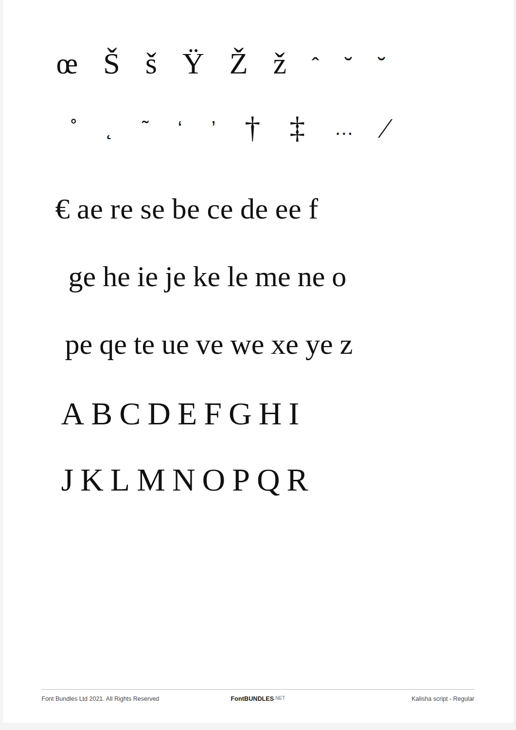œ Š š Ÿ Ž ž ˆ ˘ ˘
˚ ˛ ˜ ‘ ’ † ‡ … ⁄
€ ae re se be ce de ee f
ge he ie je ke le me ne o
pe qe te ue ve we xe ye z
A B C D E F G H I
J K L M N O P Q R
Font Bundles Ltd 2021. All Rights Reserved
FontBUNDLES.NET
Kalisha script - Regular